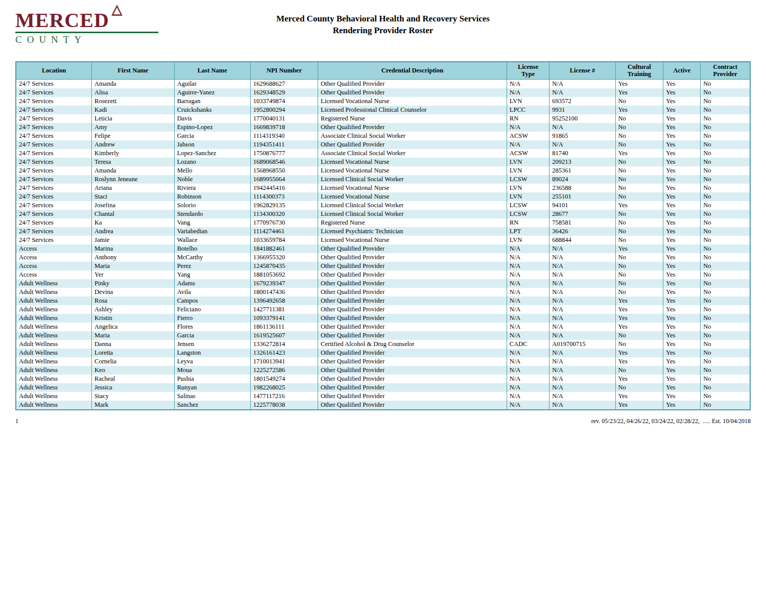MERCED△
COUNTY
Merced County Behavioral Health and Recovery Services
Rendering Provider Roster
| Location | First Name | Last Name | NPI Number | Credential Description | License Type | License # | Cultural Training | Active | Contract Provider |
| --- | --- | --- | --- | --- | --- | --- | --- | --- | --- |
| 24/7 Services | Amanda | Aguilar | 1629688627 | Other Qualified Provider | N/A | N/A | Yes | Yes | No |
| 24/7 Services | Alisa | Aguirre-Yanez | 1629348529 | Other Qualified Provider | N/A | N/A | Yes | Yes | No |
| 24/7 Services | Rosezett | Barragan | 1033749874 | Licensed Vocational Nurse | LVN | 693572 | No | Yes | No |
| 24/7 Services | Kadi | Cruickshanks | 1952800294 | Licensed Professional Clinical Counselor | LPCC | 9931 | Yes | Yes | No |
| 24/7 Services | Leticia | Davis | 1770040131 | Registered Nurse | RN | 95252100 | No | Yes | No |
| 24/7 Services | Amy | Espino-Lopez | 1669839718 | Other Qualified Provider | N/A | N/A | No | Yes | No |
| 24/7 Services | Felipe | Garcia | 1114319340 | Associate Clinical Social Worker | ACSW | 91865 | No | Yes | No |
| 24/7 Services | Andrew | Jabson | 1194351411 | Other Qualified Provider | N/A | N/A | No | Yes | No |
| 24/7 Services | Kimberly | Lopez-Sanchez | 1750876777 | Associate Clinical Social Worker | ACSW | 81740 | Yes | Yes | No |
| 24/7 Services | Teresa | Lozano | 1689068546 | Licensed Vocational Nurse | LVN | 209213 | No | Yes | No |
| 24/7 Services | Amanda | Mello | 1568968550 | Licensed Vocational Nurse | LVN | 285361 | No | Yes | No |
| 24/7 Services | Roslynn Jeneane | Noble | 1689955064 | Licensed Clinical Social Worker | LCSW | 89024 | No | Yes | No |
| 24/7 Services | Ariana | Riviera | 1942445416 | Licensed Vocational Nurse | LVN | 236588 | No | Yes | No |
| 24/7 Services | Staci | Robinson | 1114300373 | Licensed Vocational Nurse | LVN | 255101 | No | Yes | No |
| 24/7 Services | Josefina | Solorio | 1962829135 | Licensed Clinical Social Worker | LCSW | 94101 | Yes | Yes | No |
| 24/7 Services | Chantal | Stendardo | 1134300320 | Licensed Clinical Social Worker | LCSW | 28677 | No | Yes | No |
| 24/7 Services | Ka | Vang | 1770976730 | Registered Nurse | RN | 758581 | No | Yes | No |
| 24/7 Services | Andrea | Vartabedian | 1114274461 | Licensed Psychiatric Technician | LPT | 36426 | No | Yes | No |
| 24/7 Services | Jamie | Wallace | 1033659784 | Licensed Vocational Nurse | LVN | 688844 | No | Yes | No |
| Access | Marina | Botelho | 1841882461 | Other Qualified Provider | N/A | N/A | Yes | Yes | No |
| Access | Anthony | McCarthy | 1366955320 | Other Qualified Provider | N/A | N/A | No | Yes | No |
| Access | Maria | Perez | 1245870435 | Other Qualified Provider | N/A | N/A | No | Yes | No |
| Access | Yer | Yang | 1881053692 | Other Qualified Provider | N/A | N/A | No | Yes | No |
| Adult Wellness | Pinky | Adams | 1679239347 | Other Qualified Provider | N/A | N/A | No | Yes | No |
| Adult Wellness | Devina | Avila | 1800147436 | Other Qualified Provider | N/A | N/A | No | Yes | No |
| Adult Wellness | Rosa | Campos | 1396492658 | Other Qualified Provider | N/A | N/A | Yes | Yes | No |
| Adult Wellness | Ashley | Feliciano | 1427711381 | Other Qualified Provider | N/A | N/A | Yes | Yes | No |
| Adult Wellness | Kristin | Fierro | 1093379141 | Other Qualified Provider | N/A | N/A | Yes | Yes | No |
| Adult Wellness | Angelica | Flores | 1861136111 | Other Qualified Provider | N/A | N/A | Yes | Yes | No |
| Adult Wellness | Maria | Garcia | 1619525607 | Other Qualified Provider | N/A | N/A | No | Yes | No |
| Adult Wellness | Danna | Jensen | 1336272814 | Certified Alcohol & Drug Counselor | CADC | A019700715 | No | Yes | No |
| Adult Wellness | Loretta | Langston | 1326161423 | Other Qualified Provider | N/A | N/A | Yes | Yes | No |
| Adult Wellness | Cornelia | Leyva | 1710013941 | Other Qualified Provider | N/A | N/A | Yes | Yes | No |
| Adult Wellness | Keo | Moua | 1225272586 | Other Qualified Provider | N/A | N/A | No | Yes | No |
| Adult Wellness | Racheal | Pushia | 1801549274 | Other Qualified Provider | N/A | N/A | Yes | Yes | No |
| Adult Wellness | Jessica | Runyan | 1982268025 | Other Qualified Provider | N/A | N/A | No | Yes | No |
| Adult Wellness | Stacy | Salinas | 1477117216 | Other Qualified Provider | N/A | N/A | Yes | Yes | No |
| Adult Wellness | Mark | Sanchez | 1225778038 | Other Qualified Provider | N/A | N/A | Yes | Yes | No |
1
rev. 05/23/22, 04/26/22, 03/24/22, 02/28/22, ..... Est. 10/04/2018